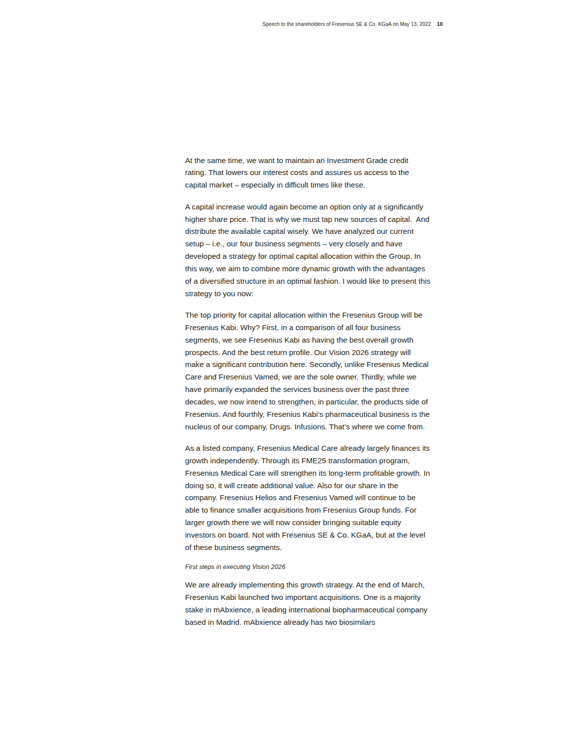Speech to the shareholders of Fresenius SE & Co. KGaA on May 13, 202210
At the same time, we want to maintain an Investment Grade credit rating. That lowers our interest costs and assures us access to the capital market – especially in difficult times like these.
A capital increase would again become an option only at a significantly higher share price. That is why we must tap new sources of capital. And distribute the available capital wisely. We have analyzed our current setup – i.e., our four business segments – very closely and have developed a strategy for optimal capital allocation within the Group. In this way, we aim to combine more dynamic growth with the advantages of a diversified structure in an optimal fashion. I would like to present this strategy to you now:
The top priority for capital allocation within the Fresenius Group will be Fresenius Kabi. Why? First, in a comparison of all four business segments, we see Fresenius Kabi as having the best overall growth prospects. And the best return profile. Our Vision 2026 strategy will make a significant contribution here. Secondly, unlike Fresenius Medical Care and Fresenius Vamed, we are the sole owner. Thirdly, while we have primarily expanded the services business over the past three decades, we now intend to strengthen, in particular, the products side of Fresenius. And fourthly, Fresenius Kabi’s pharmaceutical business is the nucleus of our company. Drugs. Infusions. That’s where we come from.
As a listed company, Fresenius Medical Care already largely finances its growth independently. Through its FME25 transformation program, Fresenius Medical Care will strengthen its long-term profitable growth. In doing so, it will create additional value. Also for our share in the company. Fresenius Helios and Fresenius Vamed will continue to be able to finance smaller acquisitions from Fresenius Group funds. For larger growth there we will now consider bringing suitable equity investors on board. Not with Fresenius SE & Co. KGaA, but at the level of these business segments.
First steps in executing Vision 2026
We are already implementing this growth strategy. At the end of March, Fresenius Kabi launched two important acquisitions. One is a majority stake in mAbxience, a leading international biopharmaceutical company based in Madrid. mAbxience already has two biosimilars